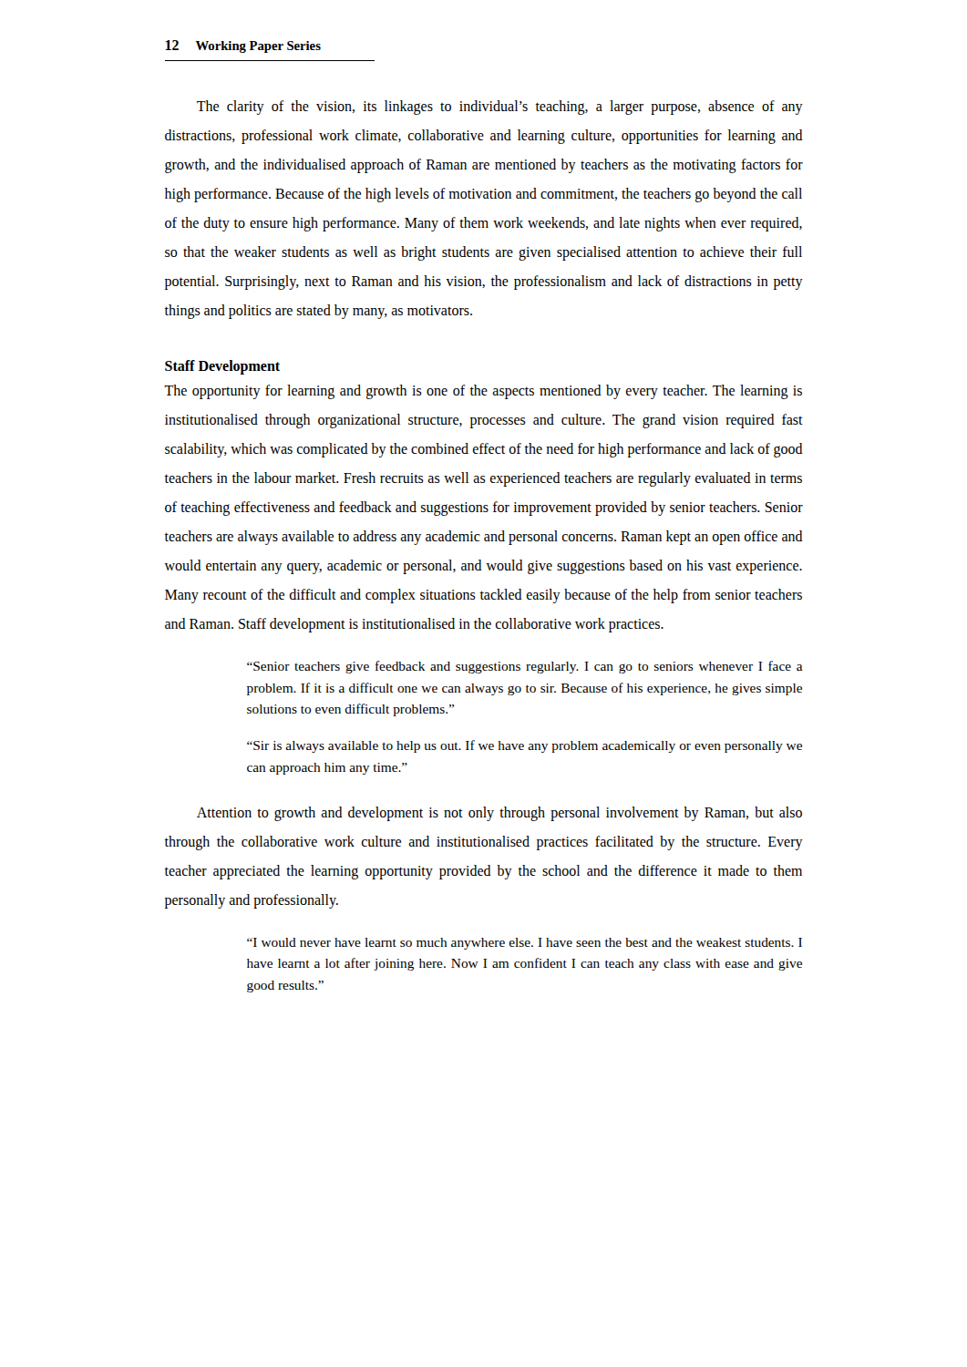12 Working Paper Series
The clarity of the vision, its linkages to individual’s teaching, a larger purpose, absence of any distractions, professional work climate, collaborative and learning culture, opportunities for learning and growth, and the individualised approach of Raman are mentioned by teachers as the motivating factors for high performance. Because of the high levels of motivation and commitment, the teachers go beyond the call of the duty to ensure high performance. Many of them work weekends, and late nights when ever required, so that the weaker students as well as bright students are given specialised attention to achieve their full potential. Surprisingly, next to Raman and his vision, the professionalism and lack of distractions in petty things and politics are stated by many, as motivators.
Staff Development
The opportunity for learning and growth is one of the aspects mentioned by every teacher. The learning is institutionalised through organizational structure, processes and culture. The grand vision required fast scalability, which was complicated by the combined effect of the need for high performance and lack of good teachers in the labour market. Fresh recruits as well as experienced teachers are regularly evaluated in terms of teaching effectiveness and feedback and suggestions for improvement provided by senior teachers. Senior teachers are always available to address any academic and personal concerns. Raman kept an open office and would entertain any query, academic or personal, and would give suggestions based on his vast experience. Many recount of the difficult and complex situations tackled easily because of the help from senior teachers and Raman. Staff development is institutionalised in the collaborative work practices.
“Senior teachers give feedback and suggestions regularly. I can go to seniors whenever I face a problem. If it is a difficult one we can always go to sir. Because of his experience, he gives simple solutions to even difficult problems.”
“Sir is always available to help us out. If we have any problem academically or even personally we can approach him any time.”
Attention to growth and development is not only through personal involvement by Raman, but also through the collaborative work culture and institutionalised practices facilitated by the structure. Every teacher appreciated the learning opportunity provided by the school and the difference it made to them personally and professionally.
“I would never have learnt so much anywhere else. I have seen the best and the weakest students. I have learnt a lot after joining here. Now I am confident I can teach any class with ease and give good results.”